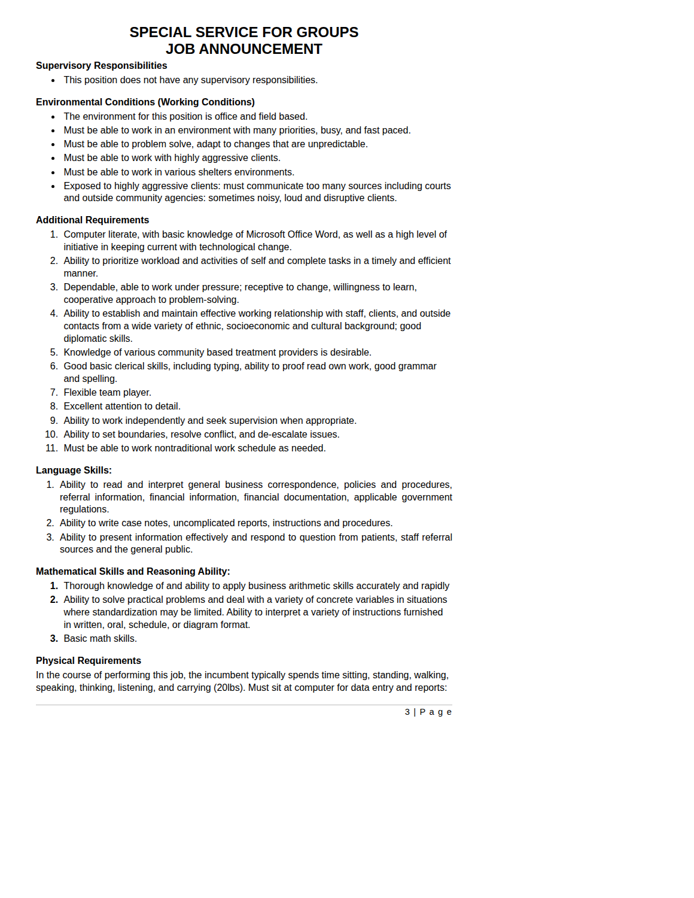SPECIAL SERVICE FOR GROUPS JOB ANNOUNCEMENT
Supervisory Responsibilities
This position does not have any supervisory responsibilities.
Environmental Conditions (Working Conditions)
The environment for this position is office and field based.
Must be able to work in an environment with many priorities, busy, and fast paced.
Must be able to problem solve, adapt to changes that are unpredictable.
Must be able to work with highly aggressive clients.
Must be able to work in various shelters environments.
Exposed to highly aggressive clients: must communicate too many sources including courts and outside community agencies: sometimes noisy, loud and disruptive clients.
Additional Requirements
Computer literate, with basic knowledge of Microsoft Office Word, as well as a high level of initiative in keeping current with technological change.
Ability to prioritize workload and activities of self and complete tasks in a timely and efficient manner.
Dependable, able to work under pressure; receptive to change, willingness to learn, cooperative approach to problem-solving.
Ability to establish and maintain effective working relationship with staff, clients, and outside contacts from a wide variety of ethnic, socioeconomic and cultural background; good diplomatic skills.
Knowledge of various community based treatment providers is desirable.
Good basic clerical skills, including typing, ability to proof read own work, good grammar and spelling.
Flexible team player.
Excellent attention to detail.
Ability to work independently and seek supervision when appropriate.
Ability to set boundaries, resolve conflict, and de-escalate issues.
Must be able to work nontraditional work schedule as needed.
Language Skills:
Ability to read and interpret general business correspondence, policies and procedures, referral information, financial information, financial documentation, applicable government regulations.
Ability to write case notes, uncomplicated reports, instructions and procedures.
Ability to present information effectively and respond to question from patients, staff referral sources and the general public.
Mathematical Skills and Reasoning Ability:
Thorough knowledge of and ability to apply business arithmetic skills accurately and rapidly
Ability to solve practical problems and deal with a variety of concrete variables in situations where standardization may be limited. Ability to interpret a variety of instructions furnished in written, oral, schedule, or diagram format.
Basic math skills.
Physical Requirements
In the course of performing this job, the incumbent typically spends time sitting, standing, walking, speaking, thinking, listening, and carrying (20lbs). Must sit at computer for data entry and reports:
3 | P a g e